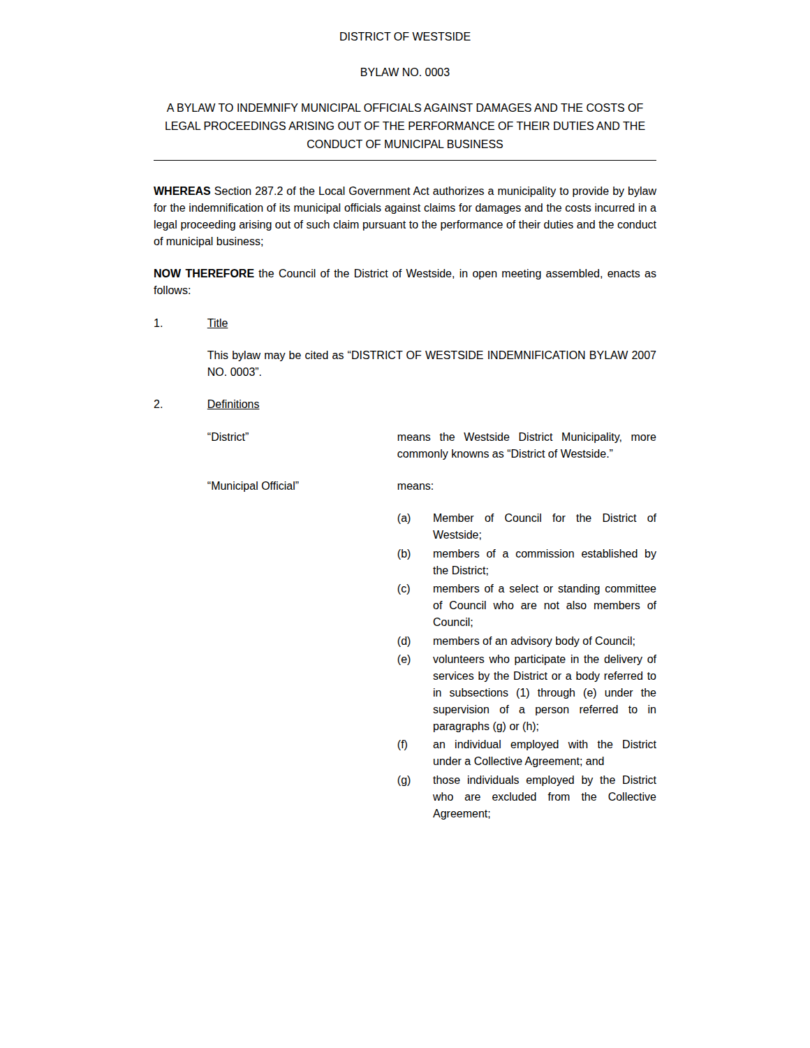DISTRICT OF WESTSIDE
BYLAW NO. 0003
A BYLAW TO INDEMNIFY MUNICIPAL OFFICIALS AGAINST DAMAGES AND THE COSTS OF LEGAL PROCEEDINGS ARISING OUT OF THE PERFORMANCE OF THEIR DUTIES AND THE CONDUCT OF MUNICIPAL BUSINESS
WHEREAS Section 287.2 of the Local Government Act authorizes a municipality to provide by bylaw for the indemnification of its municipal officials against claims for damages and the costs incurred in a legal proceeding arising out of such claim pursuant to the performance of their duties and the conduct of municipal business;
NOW THEREFORE the Council of the District of Westside, in open meeting assembled, enacts as follows:
1. Title
This bylaw may be cited as “DISTRICT OF WESTSIDE INDEMNIFICATION BYLAW 2007 NO. 0003”.
2. Definitions
“District”
means the Westside District Municipality, more commonly knowns as “District of Westside.”
“Municipal Official”
means:
(a) Member of Council for the District of Westside;
(b) members of a commission established by the District;
(c) members of a select or standing committee of Council who are not also members of Council;
(d) members of an advisory body of Council;
(e) volunteers who participate in the delivery of services by the District or a body referred to in subsections (1) through (e) under the supervision of a person referred to in paragraphs (g) or (h);
(f) an individual employed with the District under a Collective Agreement; and
(g) those individuals employed by the District who are excluded from the Collective Agreement;